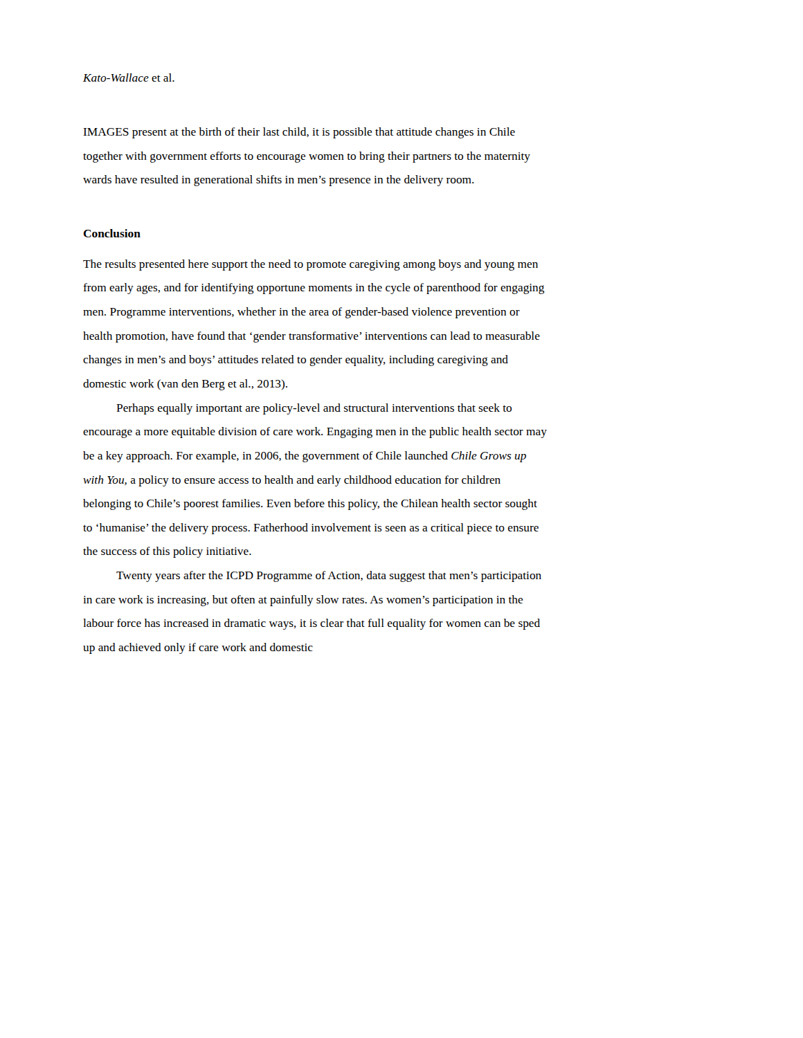Kato-Wallace et al.
IMAGES present at the birth of their last child, it is possible that attitude changes in Chile together with government efforts to encourage women to bring their partners to the maternity wards have resulted in generational shifts in men’s presence in the delivery room.
Conclusion
The results presented here support the need to promote caregiving among boys and young men from early ages, and for identifying opportune moments in the cycle of parenthood for engaging men. Programme interventions, whether in the area of gender-based violence prevention or health promotion, have found that ‘gender transformative’ interventions can lead to measurable changes in men’s and boys’ attitudes related to gender equality, including caregiving and domestic work (van den Berg et al., 2013).
Perhaps equally important are policy-level and structural interventions that seek to encourage a more equitable division of care work. Engaging men in the public health sector may be a key approach. For example, in 2006, the government of Chile launched Chile Grows up with You, a policy to ensure access to health and early childhood education for children belonging to Chile’s poorest families. Even before this policy, the Chilean health sector sought to ‘humanise’ the delivery process. Fatherhood involvement is seen as a critical piece to ensure the success of this policy initiative.
Twenty years after the ICPD Programme of Action, data suggest that men’s participation in care work is increasing, but often at painfully slow rates. As women’s participation in the labour force has increased in dramatic ways, it is clear that full equality for women can be sped up and achieved only if care work and domestic